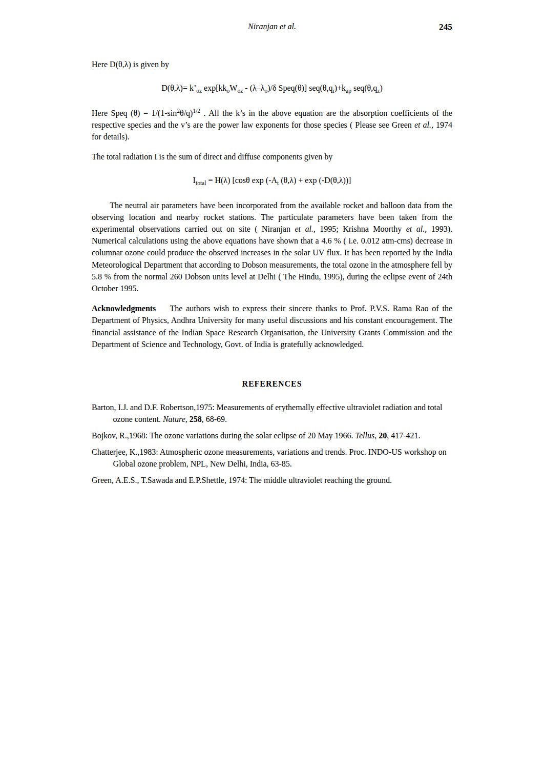Niranjan et al. 245
Here D(θ,λ) is given by
D(θ,λ)= k’oz exp[kkoWoz - (λ–λo)/δ Speq(θ)] seq(θ,qi)+kap seq(θ,qz)
Here Speq (θ) = 1/(1-sin2θ/q)1/2 . All the k’s in the above equation are the absorption coefficients of the respective species and the v’s are the power law exponents for those species ( Please see Green et al., 1974 for details).
The total radiation I is the sum of direct and diffuse components given by
Itotal = H(λ) [cosθ exp (-At (θ,λ) + exp (-D(θ,λ))]
The neutral air parameters have been incorporated from the available rocket and balloon data from the observing location and nearby rocket stations. The particulate parameters have been taken from the experimental observations carried out on site ( Niranjan et al., 1995; Krishna Moorthy et al., 1993). Numerical calculations using the above equations have shown that a 4.6 % ( i.e. 0.012 atm-cms) decrease in columnar ozone could produce the observed increases in the solar UV flux. It has been reported by the India Meteorological Department that according to Dobson measurements, the total ozone in the atmosphere fell by 5.8 % from the normal 260 Dobson units level at Delhi ( The Hindu, 1995), during the eclipse event of 24th October 1995.
Acknowledgments The authors wish to express their sincere thanks to Prof. P.V.S. Rama Rao of the Department of Physics, Andhra University for many useful discussions and his constant encouragement. The financial assistance of the Indian Space Research Organisation, the University Grants Commission and the Department of Science and Technology, Govt. of India is gratefully acknowledged.
REFERENCES
Barton, I.J. and D.F. Robertson,1975: Measurements of erythemally effective ultraviolet radiation and total ozone content. Nature, 258, 68-69.
Bojkov, R.,1968: The ozone variations during the solar eclipse of 20 May 1966. Tellus, 20, 417-421.
Chatterjee, K.,1983: Atmospheric ozone measurements, variations and trends. Proc. INDO-US workshop on Global ozone problem, NPL, New Delhi, India, 63-85.
Green, A.E.S., T.Sawada and E.P.Shettle, 1974: The middle ultraviolet reaching the ground.